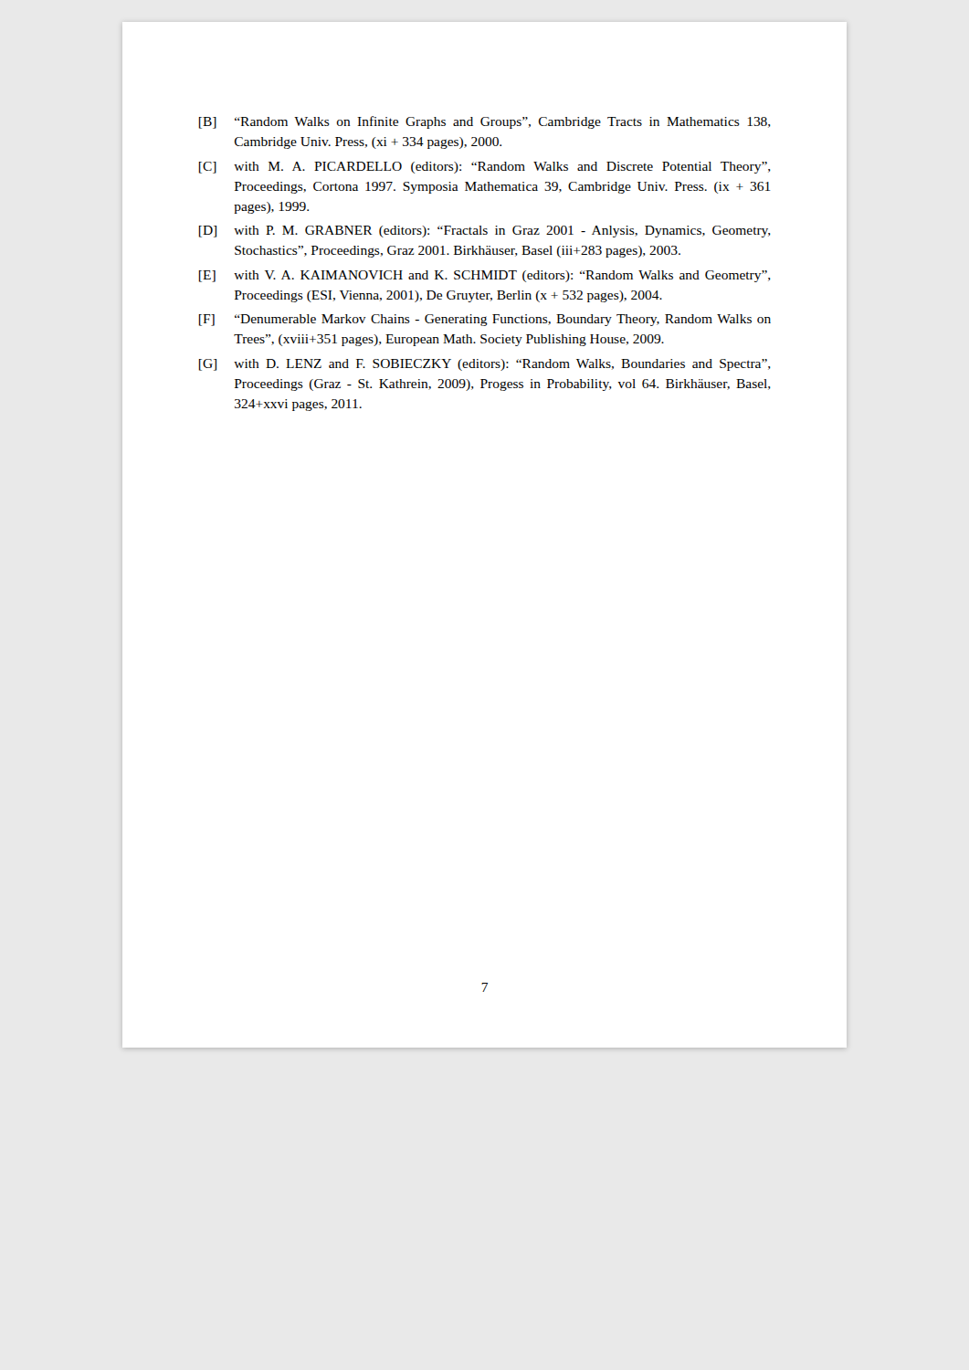[B] “Random Walks on Infinite Graphs and Groups”, Cambridge Tracts in Mathematics 138, Cambridge Univ. Press, (xi + 334 pages), 2000.
[C] with M. A. PICARDELLO (editors): “Random Walks and Discrete Potential Theory”, Proceedings, Cortona 1997. Symposia Mathematica 39, Cambridge Univ. Press. (ix + 361 pages), 1999.
[D] with P. M. GRABNER (editors): “Fractals in Graz 2001 - Anlysis, Dynamics, Geometry, Stochastics”, Proceedings, Graz 2001. Birkhäuser, Basel (iii+283 pages), 2003.
[E] with V. A. KAIMANOVICH and K. SCHMIDT (editors): “Random Walks and Geometry”, Proceedings (ESI, Vienna, 2001), De Gruyter, Berlin (x + 532 pages), 2004.
[F] “Denumerable Markov Chains - Generating Functions, Boundary Theory, Random Walks on Trees”, (xviii+351 pages), European Math. Society Publishing House, 2009.
[G] with D. LENZ and F. SOBIECZKY (editors): “Random Walks, Boundaries and Spectra”, Proceedings (Graz - St. Kathrein, 2009), Progess in Probability, vol 64. Birkhäuser, Basel, 324+xxvi pages, 2011.
7